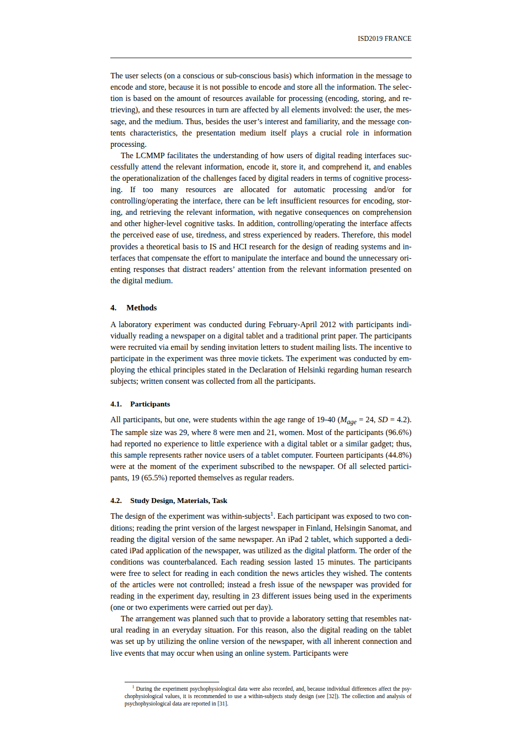ISD2019 FRANCE
The user selects (on a conscious or sub-conscious basis) which information in the message to encode and store, because it is not possible to encode and store all the information. The selection is based on the amount of resources available for processing (encoding, storing, and retrieving), and these resources in turn are affected by all elements involved: the user, the message, and the medium. Thus, besides the user’s interest and familiarity, and the message contents characteristics, the presentation medium itself plays a crucial role in information processing.
The LCMMP facilitates the understanding of how users of digital reading interfaces successfully attend the relevant information, encode it, store it, and comprehend it, and enables the operationalization of the challenges faced by digital readers in terms of cognitive processing. If too many resources are allocated for automatic processing and/or for controlling/operating the interface, there can be left insufficient resources for encoding, storing, and retrieving the relevant information, with negative consequences on comprehension and other higher-level cognitive tasks. In addition, controlling/operating the interface affects the perceived ease of use, tiredness, and stress experienced by readers. Therefore, this model provides a theoretical basis to IS and HCI research for the design of reading systems and interfaces that compensate the effort to manipulate the interface and bound the unnecessary orienting responses that distract readers’ attention from the relevant information presented on the digital medium.
4. Methods
A laboratory experiment was conducted during February-April 2012 with participants individually reading a newspaper on a digital tablet and a traditional print paper. The participants were recruited via email by sending invitation letters to student mailing lists. The incentive to participate in the experiment was three movie tickets. The experiment was conducted by employing the ethical principles stated in the Declaration of Helsinki regarding human research subjects; written consent was collected from all the participants.
4.1. Participants
All participants, but one, were students within the age range of 19-40 (Mage = 24, SD = 4.2). The sample size was 29, where 8 were men and 21, women. Most of the participants (96.6%) had reported no experience to little experience with a digital tablet or a similar gadget; thus, this sample represents rather novice users of a tablet computer. Fourteen participants (44.8%) were at the moment of the experiment subscribed to the newspaper. Of all selected participants, 19 (65.5%) reported themselves as regular readers.
4.2. Study Design, Materials, Task
The design of the experiment was within-subjects1. Each participant was exposed to two conditions; reading the print version of the largest newspaper in Finland, Helsingin Sanomat, and reading the digital version of the same newspaper. An iPad 2 tablet, which supported a dedicated iPad application of the newspaper, was utilized as the digital platform. The order of the conditions was counterbalanced. Each reading session lasted 15 minutes. The participants were free to select for reading in each condition the news articles they wished. The contents of the articles were not controlled; instead a fresh issue of the newspaper was provided for reading in the experiment day, resulting in 23 different issues being used in the experiments (one or two experiments were carried out per day).
The arrangement was planned such that to provide a laboratory setting that resembles natural reading in an everyday situation. For this reason, also the digital reading on the tablet was set up by utilizing the online version of the newspaper, with all inherent connection and live events that may occur when using an online system. Participants were
1 During the experiment psychophysiological data were also recorded, and, because individual differences affect the psychophysiological values, it is recommended to use a within-subjects study design (see [32]). The collection and analysis of psychophysiological data are reported in [31].